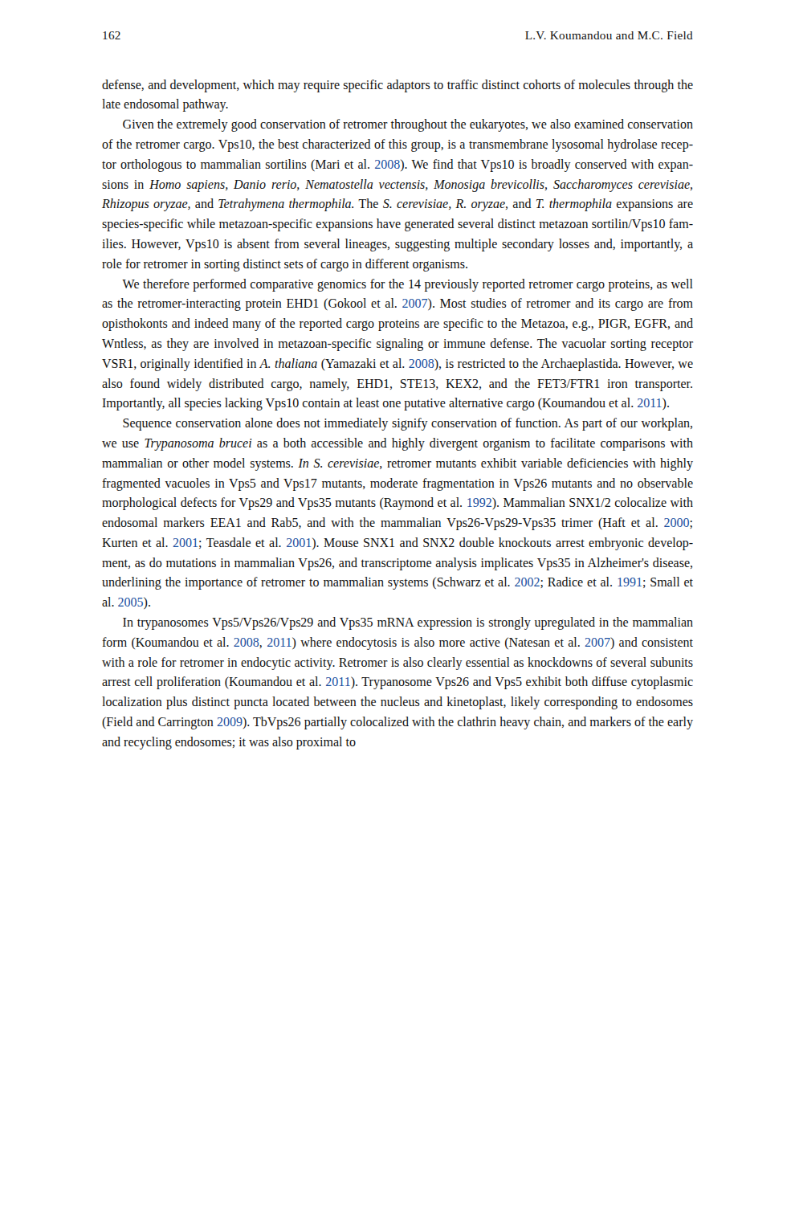162 L.V. Koumandou and M.C. Field
defense, and development, which may require specific adaptors to traffic distinct cohorts of molecules through the late endosomal pathway.
Given the extremely good conservation of retromer throughout the eukaryotes, we also examined conservation of the retromer cargo. Vps10, the best characterized of this group, is a transmembrane lysosomal hydrolase receptor orthologous to mammalian sortilins (Mari et al. 2008). We find that Vps10 is broadly conserved with expansions in Homo sapiens, Danio rerio, Nematostella vectensis, Monosiga brevicollis, Saccharomyces cerevisiae, Rhizopus oryzae, and Tetrahymena thermophila. The S. cerevisiae, R. oryzae, and T. thermophila expansions are species-specific while metazoan-specific expansions have generated several distinct metazoan sortilin/Vps10 families. However, Vps10 is absent from several lineages, suggesting multiple secondary losses and, importantly, a role for retromer in sorting distinct sets of cargo in different organisms.
We therefore performed comparative genomics for the 14 previously reported retromer cargo proteins, as well as the retromer-interacting protein EHD1 (Gokool et al. 2007). Most studies of retromer and its cargo are from opisthokonts and indeed many of the reported cargo proteins are specific to the Metazoa, e.g., PIGR, EGFR, and Wntless, as they are involved in metazoan-specific signaling or immune defense. The vacuolar sorting receptor VSR1, originally identified in A. thaliana (Yamazaki et al. 2008), is restricted to the Archaeplastida. However, we also found widely distributed cargo, namely, EHD1, STE13, KEX2, and the FET3/FTR1 iron transporter. Importantly, all species lacking Vps10 contain at least one putative alternative cargo (Koumandou et al. 2011).
Sequence conservation alone does not immediately signify conservation of function. As part of our workplan, we use Trypanosoma brucei as a both accessible and highly divergent organism to facilitate comparisons with mammalian or other model systems. In S. cerevisiae, retromer mutants exhibit variable deficiencies with highly fragmented vacuoles in Vps5 and Vps17 mutants, moderate fragmentation in Vps26 mutants and no observable morphological defects for Vps29 and Vps35 mutants (Raymond et al. 1992). Mammalian SNX1/2 colocalize with endosomal markers EEA1 and Rab5, and with the mammalian Vps26-Vps29-Vps35 trimer (Haft et al. 2000; Kurten et al. 2001; Teasdale et al. 2001). Mouse SNX1 and SNX2 double knockouts arrest embryonic development, as do mutations in mammalian Vps26, and transcriptome analysis implicates Vps35 in Alzheimer's disease, underlining the importance of retromer to mammalian systems (Schwarz et al. 2002; Radice et al. 1991; Small et al. 2005).
In trypanosomes Vps5/Vps26/Vps29 and Vps35 mRNA expression is strongly upregulated in the mammalian form (Koumandou et al. 2008, 2011) where endocytosis is also more active (Natesan et al. 2007) and consistent with a role for retromer in endocytic activity. Retromer is also clearly essential as knockdowns of several subunits arrest cell proliferation (Koumandou et al. 2011). Trypanosome Vps26 and Vps5 exhibit both diffuse cytoplasmic localization plus distinct puncta located between the nucleus and kinetoplast, likely corresponding to endosomes (Field and Carrington 2009). TbVps26 partially colocalized with the clathrin heavy chain, and markers of the early and recycling endosomes; it was also proximal to